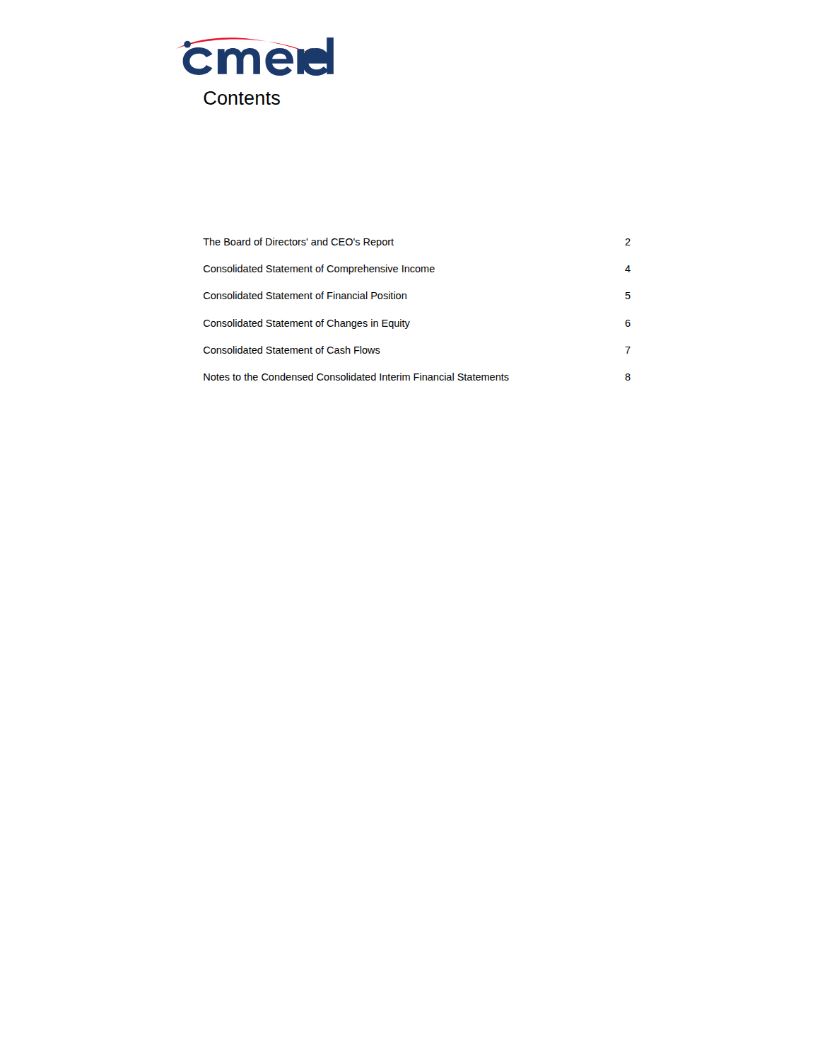Contents
| The Board of Directors' and CEO's Report | 2 |
| Consolidated Statement of Comprehensive Income | 4 |
| Consolidated Statement of Financial Position | 5 |
| Consolidated Statement of Changes in Equity | 6 |
| Consolidated Statement of Cash Flows | 7 |
| Notes to the Condensed Consolidated Interim Financial Statements | 8 |